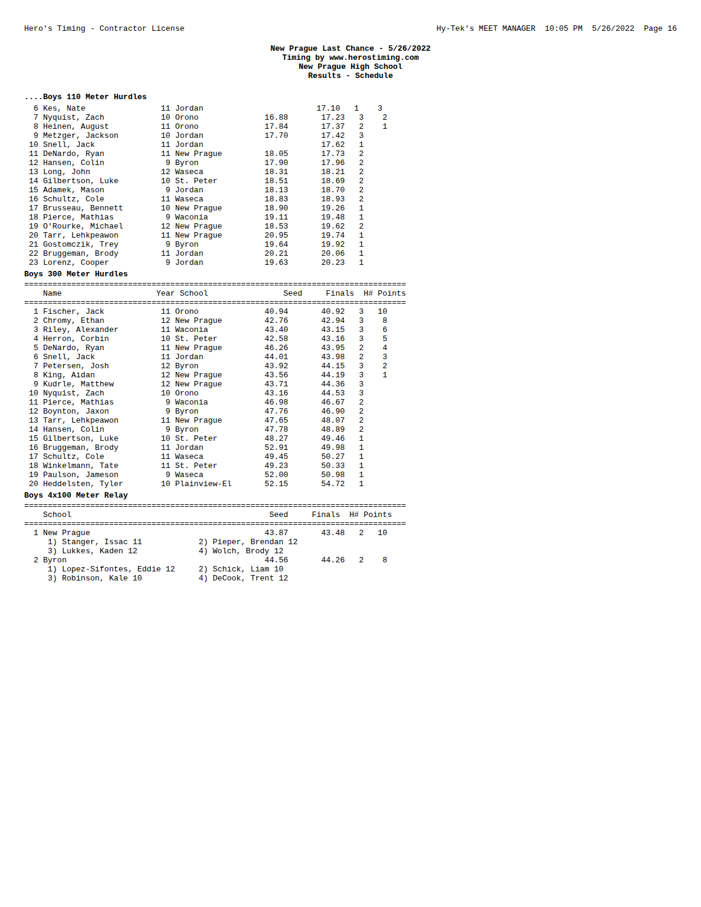Hero's Timing - Contractor License Hy-Tek's MEET MANAGER 10:05 PM 5/26/2022 Page 16
New Prague Last Chance - 5/26/2022
Timing by www.herostiming.com
New Prague High School
Results - Schedule
....Boys 110 Meter Hurdles
  6 Kes, Nate                11 Jordan                        17.10   1    3
  7 Nyquist, Zach            10 Orono              16.88       17.23   3    2
  8 Heinen, August           11 Orono              17.84       17.37   2    1
  9 Metzger, Jackson         10 Jordan             17.70       17.42   3
 10 Snell, Jack              11 Jordan                         17.62   1
 11 DeNardo, Ryan            11 New Prague         18.05       17.73   2
 12 Hansen, Colin             9 Byron              17.90       17.96   2
 13 Long, John               12 Waseca             18.31       18.21   2
 14 Gilbertson, Luke         10 St. Peter          18.51       18.69   2
 15 Adamek, Mason             9 Jordan             18.13       18.70   2
 16 Schultz, Cole            11 Waseca             18.83       18.93   2
 17 Brusseau, Bennett        10 New Prague         18.90       19.26   1
 18 Pierce, Mathias           9 Waconia            19.11       19.48   1
 19 O'Rourke, Michael        12 New Prague         18.53       19.62   2
 20 Tarr, Lehkpeawon         11 New Prague         20.95       19.74   1
 21 Gostomczik, Trey          9 Byron              19.64       19.92   1
 22 Bruggeman, Brody         11 Jordan             20.21       20.06   1
 23 Lorenz, Cooper            9 Jordan             19.63       20.23   1
Boys 300 Meter Hurdles
=================================================================================
    Name                    Year School                Seed     Finals  H# Points
=================================================================================
  1 Fischer, Jack            11 Orono              40.94       40.92   3   10
  2 Chromy, Ethan            12 New Prague         42.76       42.94   3    8
  3 Riley, Alexander         11 Waconia            43.40       43.15   3    6
  4 Herron, Corbin           10 St. Peter          42.58       43.16   3    5
  5 DeNardo, Ryan            11 New Prague         46.26       43.95   2    4
  6 Snell, Jack              11 Jordan             44.01       43.98   2    3
  7 Petersen, Josh           12 Byron              43.92       44.15   3    2
  8 King, Aidan              12 New Prague         43.56       44.19   3    1
  9 Kudrle, Matthew          12 New Prague         43.71       44.36   3
 10 Nyquist, Zach            10 Orono              43.16       44.53   3
 11 Pierce, Mathias           9 Waconia            46.98       46.67   2
 12 Boynton, Jaxon            9 Byron              47.76       46.90   2
 13 Tarr, Lehkpeawon         11 New Prague         47.65       48.07   2
 14 Hansen, Colin             9 Byron              47.78       48.89   2
 15 Gilbertson, Luke         10 St. Peter          48.27       49.46   1
 16 Bruggeman, Brody         11 Jordan             52.91       49.98   1
 17 Schultz, Cole            11 Waseca             49.45       50.27   1
 18 Winkelmann, Tate         11 St. Peter          49.23       50.33   1
 19 Paulson, Jameson          9 Waseca             52.00       50.98   1
 20 Heddelsten, Tyler        10 Plainview-El       52.15       54.72   1
Boys 4x100 Meter Relay
=================================================================================
    School                                          Seed     Finals  H# Points
=================================================================================
  1 New Prague                                     43.87       43.48   2   10
     1) Stanger, Issac 11            2) Pieper, Brendan 12
     3) Lukkes, Kaden 12             4) Wolch, Brody 12
  2 Byron                                          44.56       44.26   2    8
     1) Lopez-Sifontes, Eddie 12     2) Schick, Liam 10
     3) Robinson, Kale 10            4) DeCook, Trent 12